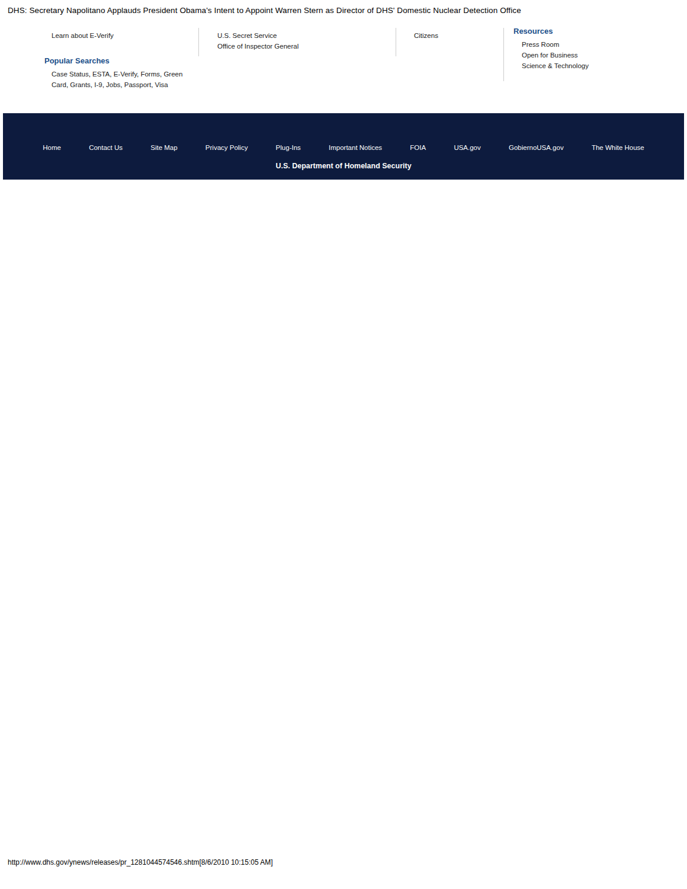DHS: Secretary Napolitano Applauds President Obama's Intent to Appoint Warren Stern as Director of DHS' Domestic Nuclear Detection Office
Learn about E-Verify
Popular Searches
Case Status, ESTA, E-Verify, Forms, Green Card, Grants, I-9, Jobs, Passport, Visa
U.S. Secret Service Office of Inspector General
Citizens
Resources
Press Room Open for Business Science & Technology
Home Contact Us Site Map Privacy Policy Plug-Ins Important Notices FOIA USA.gov GobiernoUSA.gov The White House
U.S. Department of Homeland Security
http://www.dhs.gov/ynews/releases/pr_1281044574546.shtm[8/6/2010 10:15:05 AM]